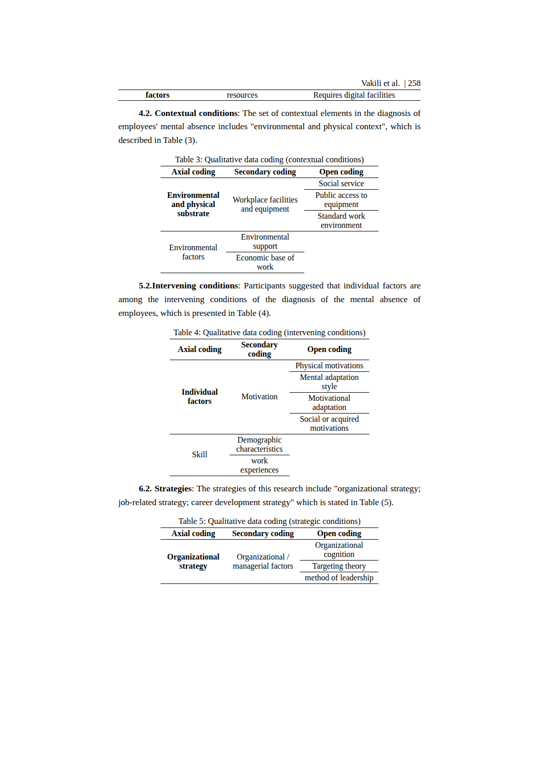Vakili et al. | 258
| factors | resources | Requires digital facilities |
4.2. Contextual conditions: The set of contextual elements in the diagnosis of employees' mental absence includes "environmental and physical context", which is described in Table (3).
Table 3: Qualitative data coding (contextual conditions)
| Axial coding | Secondary coding | Open coding |
| --- | --- | --- |
| Environmental and physical substrate | Workplace facilities and equipment | Social service |
| Public access to equipment |
| Standard work environment |
| Environmental factors | Environmental support |
| Economic base of work |
5.2.Intervening conditions: Participants suggested that individual factors are among the intervening conditions of the diagnosis of the mental absence of employees, which is presented in Table (4).
Table 4: Qualitative data coding (intervening conditions)
| Axial coding | Secondary coding | Open coding |
| --- | --- | --- |
| Individual factors | Motivation | Physical motivations |
| Mental adaptation style |
| Motivational adaptation |
| Social or acquired motivations |
| Skill | Demographic characteristics |
| work experiences |
6.2. Strategies: The strategies of this research include "organizational strategy; job-related strategy; career development strategy" which is stated in Table (5).
Table 5: Qualitative data coding (strategic conditions)
| Axial coding | Secondary coding | Open coding |
| --- | --- | --- |
| Organizational strategy | Organizational / managerial factors | Organizational cognition |
| Targeting theory |
| method of leadership |